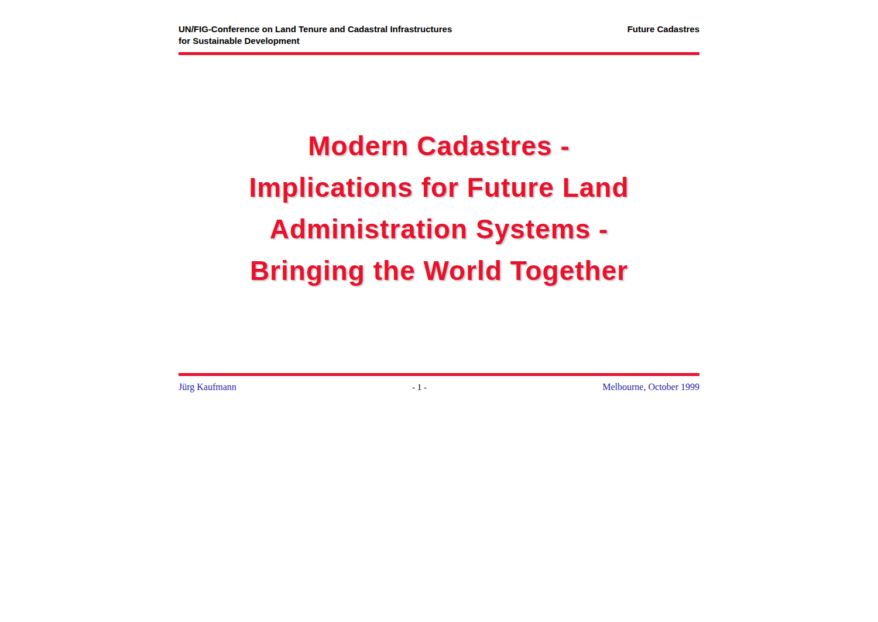UN/FIG-Conference on Land Tenure and Cadastral Infrastructures
for Sustainable Development
Future Cadastres
Modern Cadastres -
Implications for Future Land
Administration Systems -
Bringing the World Together
Jürg Kaufmann
- 1 -
Melbourne, October 1999